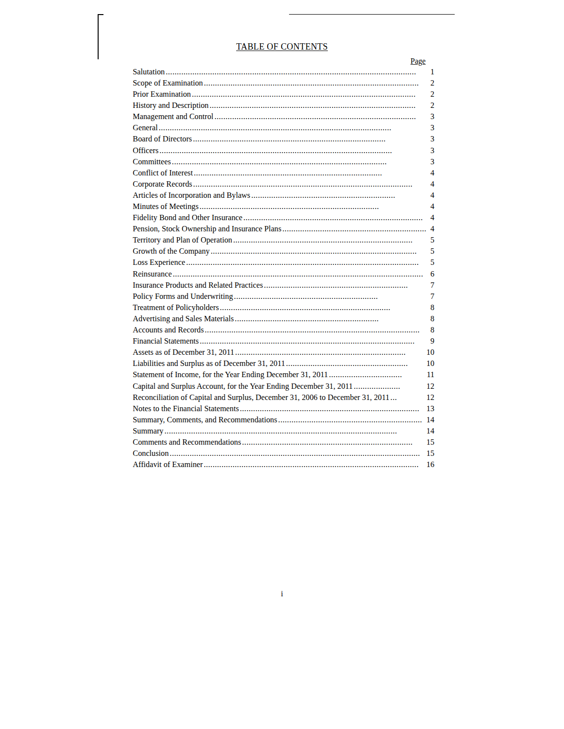TABLE OF CONTENTS
Page
| Salutation ................................................................................................................. | 1 |
| Scope of Examination ................................................................................................. | 2 |
| Prior Examination ..................................................................................................... | 2 |
| History and Description ............................................................................................. | 2 |
| Management and Control ........................................................................................... | 3 |
| General ......................................................................................................... | 3 |
| Board of Directors ....................................................................................... | 3 |
| Officers ......................................................................................................... | 3 |
| Committees ................................................................................................. | 3 |
| Conflict of Interest ..................................................................................... | 4 |
| Corporate Records ................................................................................................... | 4 |
| Articles of Incorporation and Bylaws ................................................................. | 4 |
| Minutes of Meetings ................................................................................. | 4 |
| Fidelity Bond and Other Insurance ................................................................................. | 4 |
| Pension, Stock Ownership and Insurance Plans ................................................................. | 4 |
| Territory and Plan of Operation ................................................................................. | 5 |
| Growth of the Company ............................................................................................. | 5 |
| Loss Experience ......................................................................................................... | 5 |
| Reinsurance ................................................................................................................. | 6 |
| Insurance Products and Related Practices ................................................................. | 7 |
| Policy Forms and Underwriting ................................................................. | 7 |
| Treatment of Policyholders ............................................................................. | 8 |
| Advertising and Sales Materials ................................................................. | 8 |
| Accounts and Records ................................................................................................. | 8 |
| Financial Statements ................................................................................................. | 9 |
| Assets as of December 31, 2011 ............................................................................. | 10 |
| Liabilities and Surplus as of December 31, 2011 ....................................................... | 10 |
| Statement of Income, for the Year Ending December 31, 2011 ................................. | 11 |
| Capital and Surplus Account, for the Year Ending December 31, 2011 ..................... | 12 |
| Reconciliation of Capital and Surplus, December 31, 2006 to December 31, 2011 ... | 12 |
| Notes to the Financial Statements ................................................................................. | 13 |
| Summary, Comments, and Recommendations ................................................................. | 14 |
| Summary ......................................................................................................... | 14 |
| Comments and Recommendations ............................................................................. | 15 |
| Conclusion ................................................................................................................. | 15 |
| Affidavit of Examiner ................................................................................................. | 16 |
i